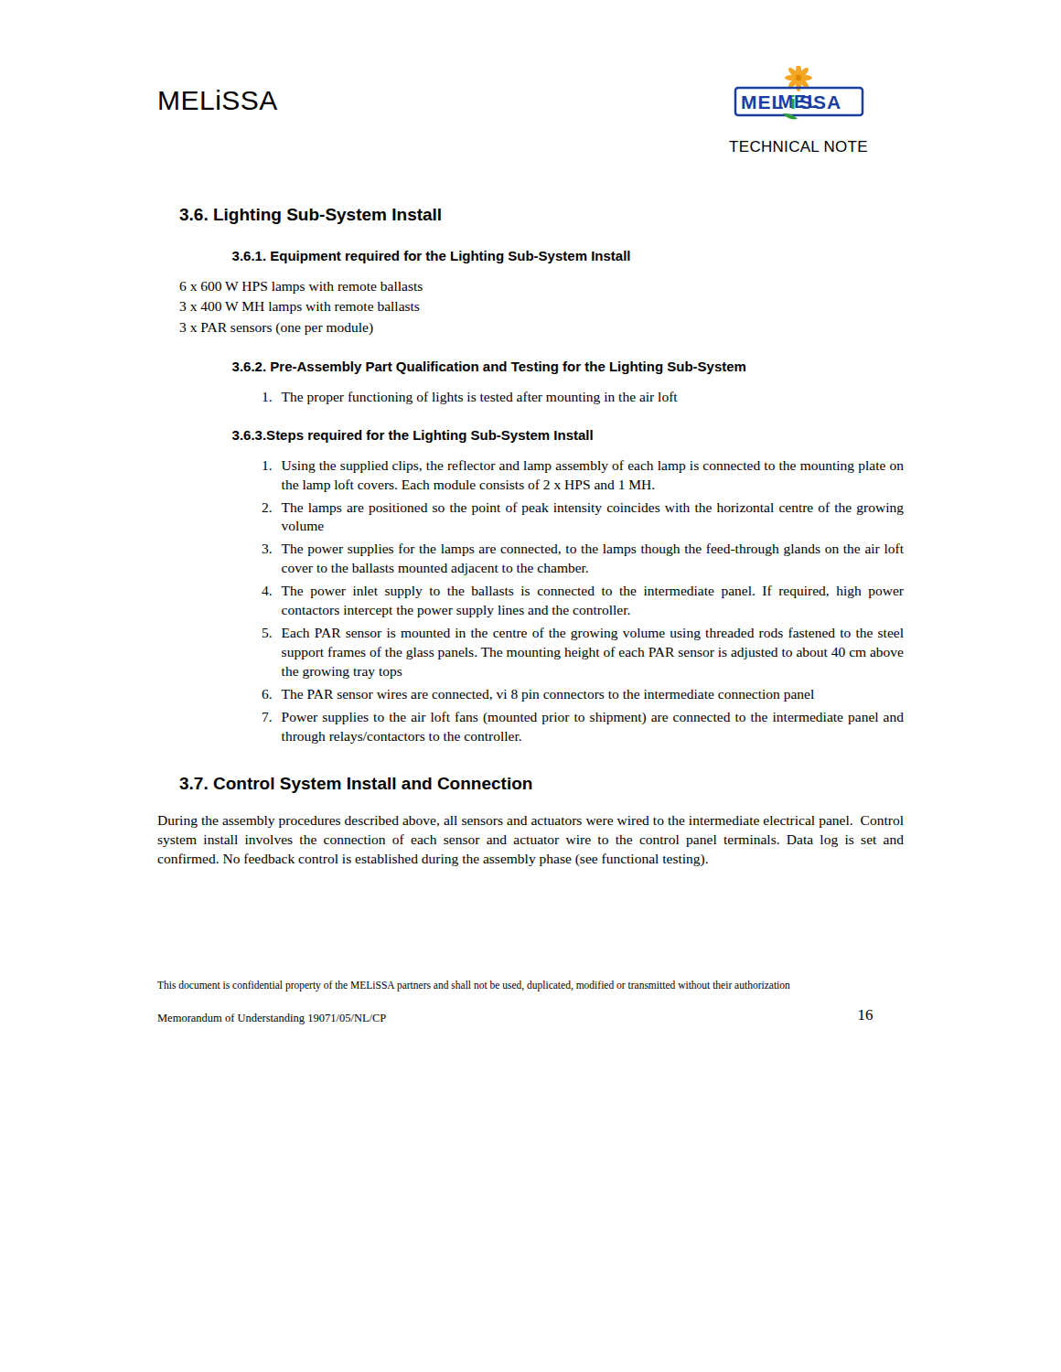MELiSSA
MEL MEL i SSA
TECHNICAL NOTE
3.6. Lighting Sub-System Install
3.6.1. Equipment required for the Lighting Sub-System Install
6 x 600 W HPS lamps with remote ballasts
3 x 400 W MH lamps with remote ballasts
3 x PAR sensors (one per module)
3.6.2. Pre-Assembly Part Qualification and Testing for the Lighting Sub-System
The proper functioning of lights is tested after mounting in the air loft
3.6.3.Steps required for the Lighting Sub-System Install
Using the supplied clips, the reflector and lamp assembly of each lamp is connected to the mounting plate on the lamp loft covers. Each module consists of 2 x HPS and 1 MH.
The lamps are positioned so the point of peak intensity coincides with the horizontal centre of the growing volume
The power supplies for the lamps are connected, to the lamps though the feed-through glands on the air loft cover to the ballasts mounted adjacent to the chamber.
The power inlet supply to the ballasts is connected to the intermediate panel. If required, high power contactors intercept the power supply lines and the controller.
Each PAR sensor is mounted in the centre of the growing volume using threaded rods fastened to the steel support frames of the glass panels. The mounting height of each PAR sensor is adjusted to about 40 cm above the growing tray tops
The PAR sensor wires are connected, vi 8 pin connectors to the intermediate connection panel
Power supplies to the air loft fans (mounted prior to shipment) are connected to the intermediate panel and through relays/contactors to the controller.
3.7. Control System Install and Connection
During the assembly procedures described above, all sensors and actuators were wired to the intermediate electrical panel. Control system install involves the connection of each sensor and actuator wire to the control panel terminals. Data log is set and confirmed. No feedback control is established during the assembly phase (see functional testing).
This document is confidential property of the MELiSSA partners and shall not be used, duplicated, modified or transmitted without their authorization
Memorandum of Understanding 19071/05/NL/CP 16